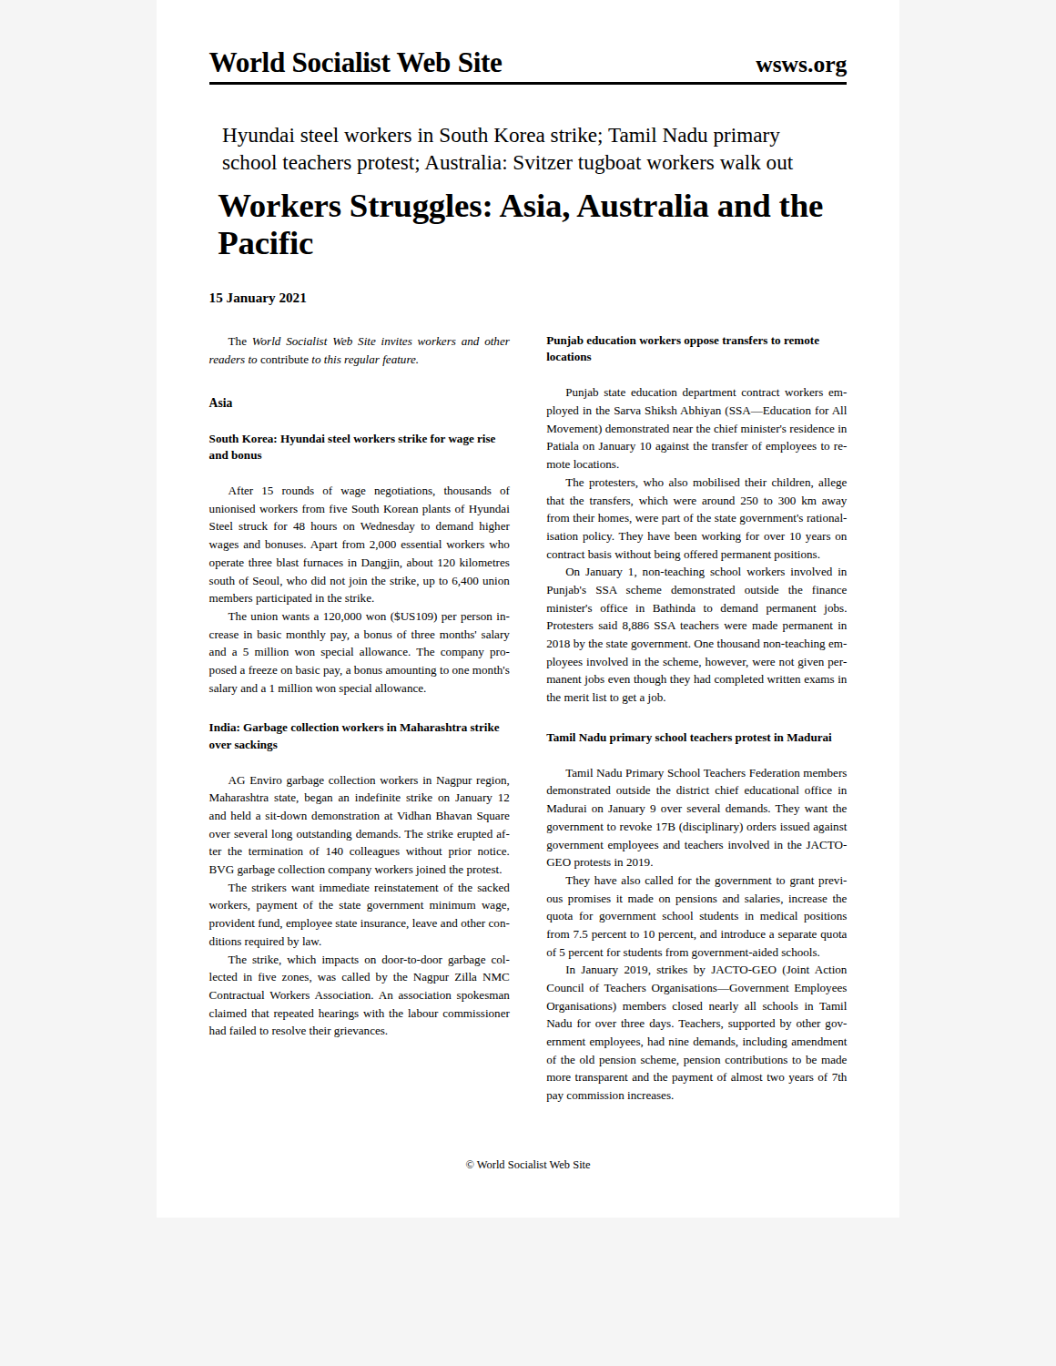World Socialist Web Site
wsws.org
Hyundai steel workers in South Korea strike; Tamil Nadu primary school teachers protest; Australia: Svitzer tugboat workers walk out
Workers Struggles: Asia, Australia and the Pacific
15 January 2021
The World Socialist Web Site invites workers and other readers to contribute to this regular feature.
Asia
South Korea: Hyundai steel workers strike for wage rise and bonus
After 15 rounds of wage negotiations, thousands of unionised workers from five South Korean plants of Hyundai Steel struck for 48 hours on Wednesday to demand higher wages and bonuses. Apart from 2,000 essential workers who operate three blast furnaces in Dangjin, about 120 kilometres south of Seoul, who did not join the strike, up to 6,400 union members participated in the strike.
The union wants a 120,000 won ($US109) per person increase in basic monthly pay, a bonus of three months' salary and a 5 million won special allowance. The company proposed a freeze on basic pay, a bonus amounting to one month's salary and a 1 million won special allowance.
India: Garbage collection workers in Maharashtra strike over sackings
AG Enviro garbage collection workers in Nagpur region, Maharashtra state, began an indefinite strike on January 12 and held a sit-down demonstration at Vidhan Bhavan Square over several long outstanding demands. The strike erupted after the termination of 140 colleagues without prior notice. BVG garbage collection company workers joined the protest.
The strikers want immediate reinstatement of the sacked workers, payment of the state government minimum wage, provident fund, employee state insurance, leave and other conditions required by law.
The strike, which impacts on door-to-door garbage collected in five zones, was called by the Nagpur Zilla NMC Contractual Workers Association. An association spokesman claimed that repeated hearings with the labour commissioner had failed to resolve their grievances.
Punjab education workers oppose transfers to remote locations
Punjab state education department contract workers employed in the Sarva Shiksh Abhiyan (SSA—Education for All Movement) demonstrated near the chief minister's residence in Patiala on January 10 against the transfer of employees to remote locations.
The protesters, who also mobilised their children, allege that the transfers, which were around 250 to 300 km away from their homes, were part of the state government's rationalisation policy. They have been working for over 10 years on contract basis without being offered permanent positions.
On January 1, non-teaching school workers involved in Punjab's SSA scheme demonstrated outside the finance minister's office in Bathinda to demand permanent jobs. Protesters said 8,886 SSA teachers were made permanent in 2018 by the state government. One thousand non-teaching employees involved in the scheme, however, were not given permanent jobs even though they had completed written exams in the merit list to get a job.
Tamil Nadu primary school teachers protest in Madurai
Tamil Nadu Primary School Teachers Federation members demonstrated outside the district chief educational office in Madurai on January 9 over several demands. They want the government to revoke 17B (disciplinary) orders issued against government employees and teachers involved in the JACTO-GEO protests in 2019.
They have also called for the government to grant previous promises it made on pensions and salaries, increase the quota for government school students in medical positions from 7.5 percent to 10 percent, and introduce a separate quota of 5 percent for students from government-aided schools.
In January 2019, strikes by JACTO-GEO (Joint Action Council of Teachers Organisations—Government Employees Organisations) members closed nearly all schools in Tamil Nadu for over three days. Teachers, supported by other government employees, had nine demands, including amendment of the old pension scheme, pension contributions to be made more transparent and the payment of almost two years of 7th pay commission increases.
© World Socialist Web Site